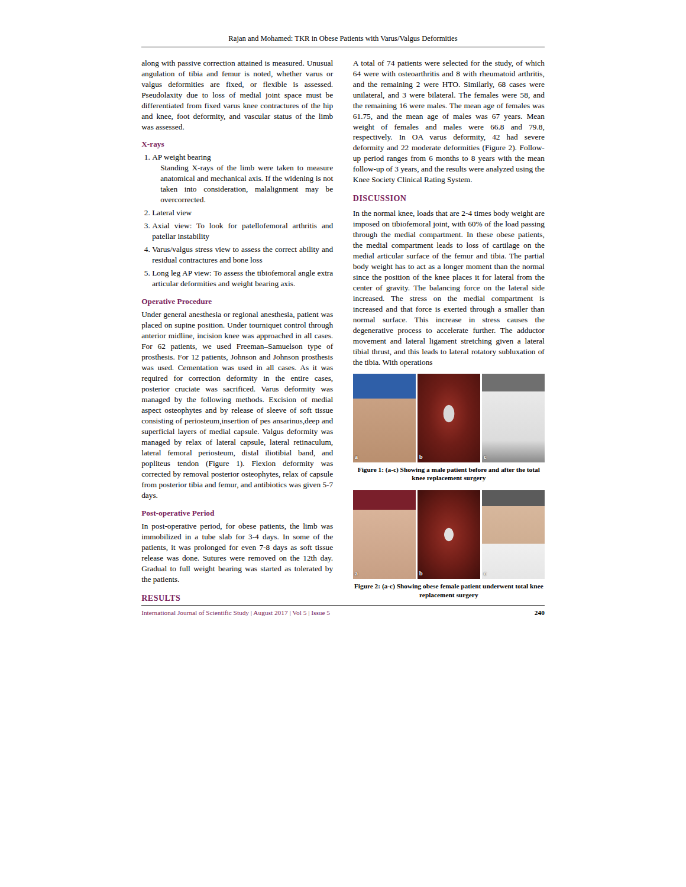Rajan and Mohamed: TKR in Obese Patients with Varus/Valgus Deformities
along with passive correction attained is measured. Unusual angulation of tibia and femur is noted, whether varus or valgus deformities are fixed, or flexible is assessed. Pseudolaxity due to loss of medial joint space must be differentiated from fixed varus knee contractures of the hip and knee, foot deformity, and vascular status of the limb was assessed.
X-rays
AP weight bearing Standing X-rays of the limb were taken to measure anatomical and mechanical axis. If the widening is not taken into consideration, malalignment may be overcorrected.
Lateral view
Axial view: To look for patellofemoral arthritis and patellar instability
Varus/valgus stress view to assess the correct ability and residual contractures and bone loss
Long leg AP view: To assess the tibiofemoral angle extra articular deformities and weight bearing axis.
Operative Procedure
Under general anesthesia or regional anesthesia, patient was placed on supine position. Under tourniquet control through anterior midline, incision knee was approached in all cases. For 62 patients, we used Freeman–Samuelson type of prosthesis. For 12 patients, Johnson and Johnson prosthesis was used. Cementation was used in all cases. As it was required for correction deformity in the entire cases, posterior cruciate was sacrificed. Varus deformity was managed by the following methods. Excision of medial aspect osteophytes and by release of sleeve of soft tissue consisting of periosteum,insertion of pes ansarinus,deep and superficial layers of medial capsule. Valgus deformity was managed by relax of lateral capsule, lateral retinaculum, lateral femoral periosteum, distal iliotibial band, and popliteus tendon (Figure 1). Flexion deformity was corrected by removal posterior osteophytes, relax of capsule from posterior tibia and femur, and antibiotics was given 5-7 days.
Post-operative Period
In post-operative period, for obese patients, the limb was immobilized in a tube slab for 3-4 days. In some of the patients, it was prolonged for even 7-8 days as soft tissue release was done. Sutures were removed on the 12th day. Gradual to full weight bearing was started as tolerated by the patients.
Results
A total of 74 patients were selected for the study, of which 64 were with osteoarthritis and 8 with rheumatoid arthritis, and the remaining 2 were HTO. Similarly, 68 cases were unilateral, and 3 were bilateral. The females were 58, and the remaining 16 were males. The mean age of females was 61.75, and the mean age of males was 67 years. Mean weight of females and males were 66.8 and 79.8, respectively. In OA varus deformity, 42 had severe deformity and 22 moderate deformities (Figure 2). Follow-up period ranges from 6 months to 8 years with the mean follow-up of 3 years, and the results were analyzed using the Knee Society Clinical Rating System.
Discussion
In the normal knee, loads that are 2-4 times body weight are imposed on tibiofemoral joint, with 60% of the load passing through the medial compartment. In these obese patients, the medial compartment leads to loss of cartilage on the medial articular surface of the femur and tibia. The partial body weight has to act as a longer moment than the normal since the position of the knee places it for lateral from the center of gravity. The balancing force on the lateral side increased. The stress on the medial compartment is increased and that force is exerted through a smaller than normal surface. This increase in stress causes the degenerative process to accelerate further. The adductor movement and lateral ligament stretching given a lateral tibial thrust, and this leads to lateral rotatory subluxation of the tibia. With operations
a
b
c
Figure 1: (a-c) Showing a male patient before and after the total knee replacement surgery
a
b
c
Figure 2: (a-c) Showing obese female patient underwent total knee replacement surgery
International Journal of Scientific Study | August 2017 | Vol 5 | Issue 5
240